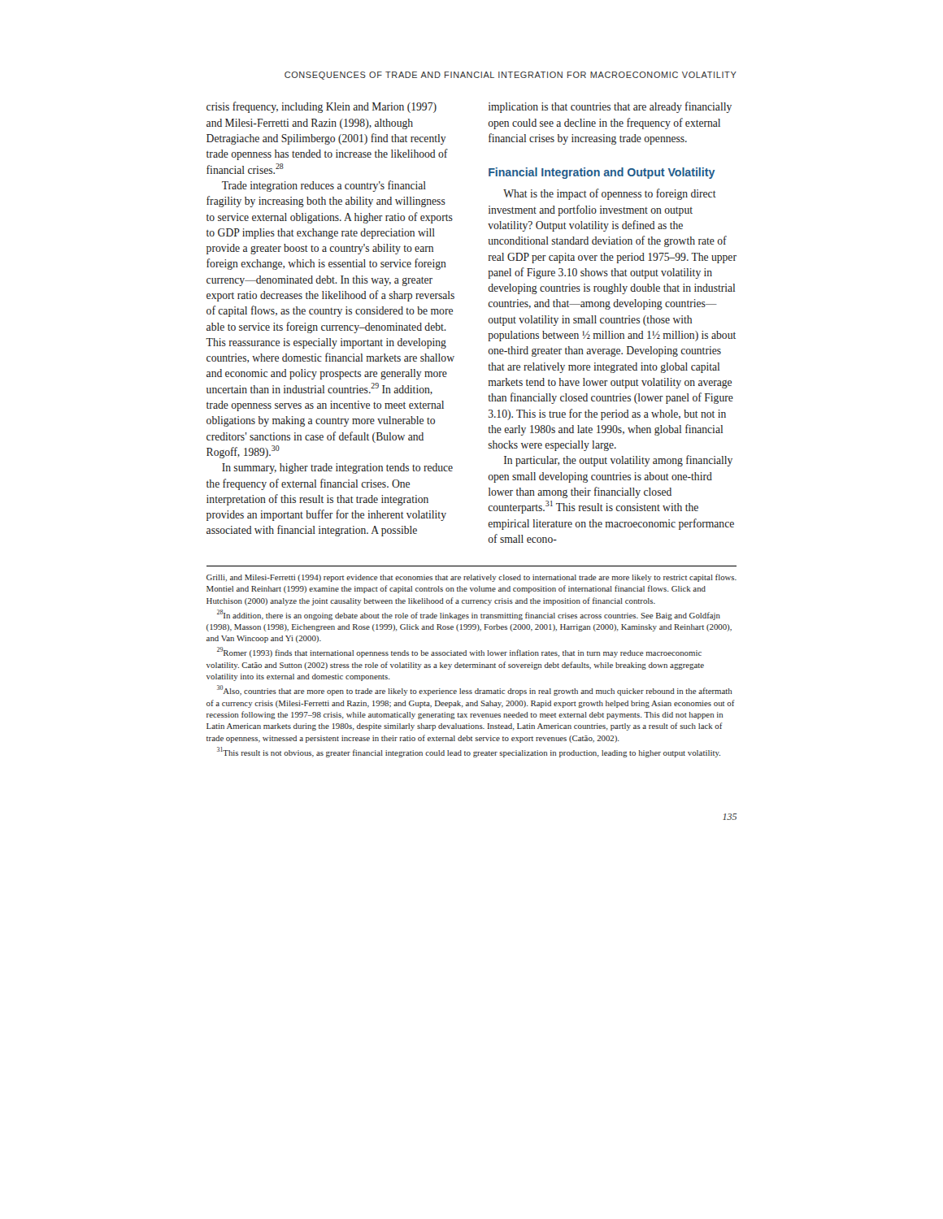Consequences of Trade and Financial Integration for Macroeconomic Volatility
crisis frequency, including Klein and Marion (1997) and Milesi-Ferretti and Razin (1998), although Detragiache and Spilimbergo (2001) find that recently trade openness has tended to increase the likelihood of financial crises.28
Trade integration reduces a country's financial fragility by increasing both the ability and willingness to service external obligations. A higher ratio of exports to GDP implies that exchange rate depreciation will provide a greater boost to a country's ability to earn foreign exchange, which is essential to service foreign currency—denominated debt. In this way, a greater export ratio decreases the likelihood of a sharp reversals of capital flows, as the country is considered to be more able to service its foreign currency–denominated debt. This reassurance is especially important in developing countries, where domestic financial markets are shallow and economic and policy prospects are generally more uncertain than in industrial countries.29 In addition, trade openness serves as an incentive to meet external obligations by making a country more vulnerable to creditors' sanctions in case of default (Bulow and Rogoff, 1989).30
In summary, higher trade integration tends to reduce the frequency of external financial crises. One interpretation of this result is that trade integration provides an important buffer for the inherent volatility associated with financial integration. A possible implication is that countries that are already financially open could see a decline in the frequency of external financial crises by increasing trade openness.
Financial Integration and Output Volatility
What is the impact of openness to foreign direct investment and portfolio investment on output volatility? Output volatility is defined as the unconditional standard deviation of the growth rate of real GDP per capita over the period 1975–99. The upper panel of Figure 3.10 shows that output volatility in developing countries is roughly double that in industrial countries, and that—among developing countries—output volatility in small countries (those with populations between ½ million and 1½ million) is about one-third greater than average. Developing countries that are relatively more integrated into global capital markets tend to have lower output volatility on average than financially closed countries (lower panel of Figure 3.10). This is true for the period as a whole, but not in the early 1980s and late 1990s, when global financial shocks were especially large.
In particular, the output volatility among financially open small developing countries is about one-third lower than among their financially closed counterparts.31 This result is consistent with the empirical literature on the macroeconomic performance of small econo-
Grilli, and Milesi-Ferretti (1994) report evidence that economies that are relatively closed to international trade are more likely to restrict capital flows. Montiel and Reinhart (1999) examine the impact of capital controls on the volume and composition of international financial flows. Glick and Hutchison (2000) analyze the joint causality between the likelihood of a currency crisis and the imposition of financial controls.
28In addition, there is an ongoing debate about the role of trade linkages in transmitting financial crises across countries. See Baig and Goldfajn (1998), Masson (1998), Eichengreen and Rose (1999), Glick and Rose (1999), Forbes (2000, 2001), Harrigan (2000), Kaminsky and Reinhart (2000), and Van Wincoop and Yi (2000).
29Romer (1993) finds that international openness tends to be associated with lower inflation rates, that in turn may reduce macroeconomic volatility. Catão and Sutton (2002) stress the role of volatility as a key determinant of sovereign debt defaults, while breaking down aggregate volatility into its external and domestic components.
30Also, countries that are more open to trade are likely to experience less dramatic drops in real growth and much quicker rebound in the aftermath of a currency crisis (Milesi-Ferretti and Razin, 1998; and Gupta, Deepak, and Sahay, 2000). Rapid export growth helped bring Asian economies out of recession following the 1997–98 crisis, while automatically generating tax revenues needed to meet external debt payments. This did not happen in Latin American markets during the 1980s, despite similarly sharp devaluations. Instead, Latin American countries, partly as a result of such lack of trade openness, witnessed a persistent increase in their ratio of external debt service to export revenues (Catão, 2002).
31This result is not obvious, as greater financial integration could lead to greater specialization in production, leading to higher output volatility.
135